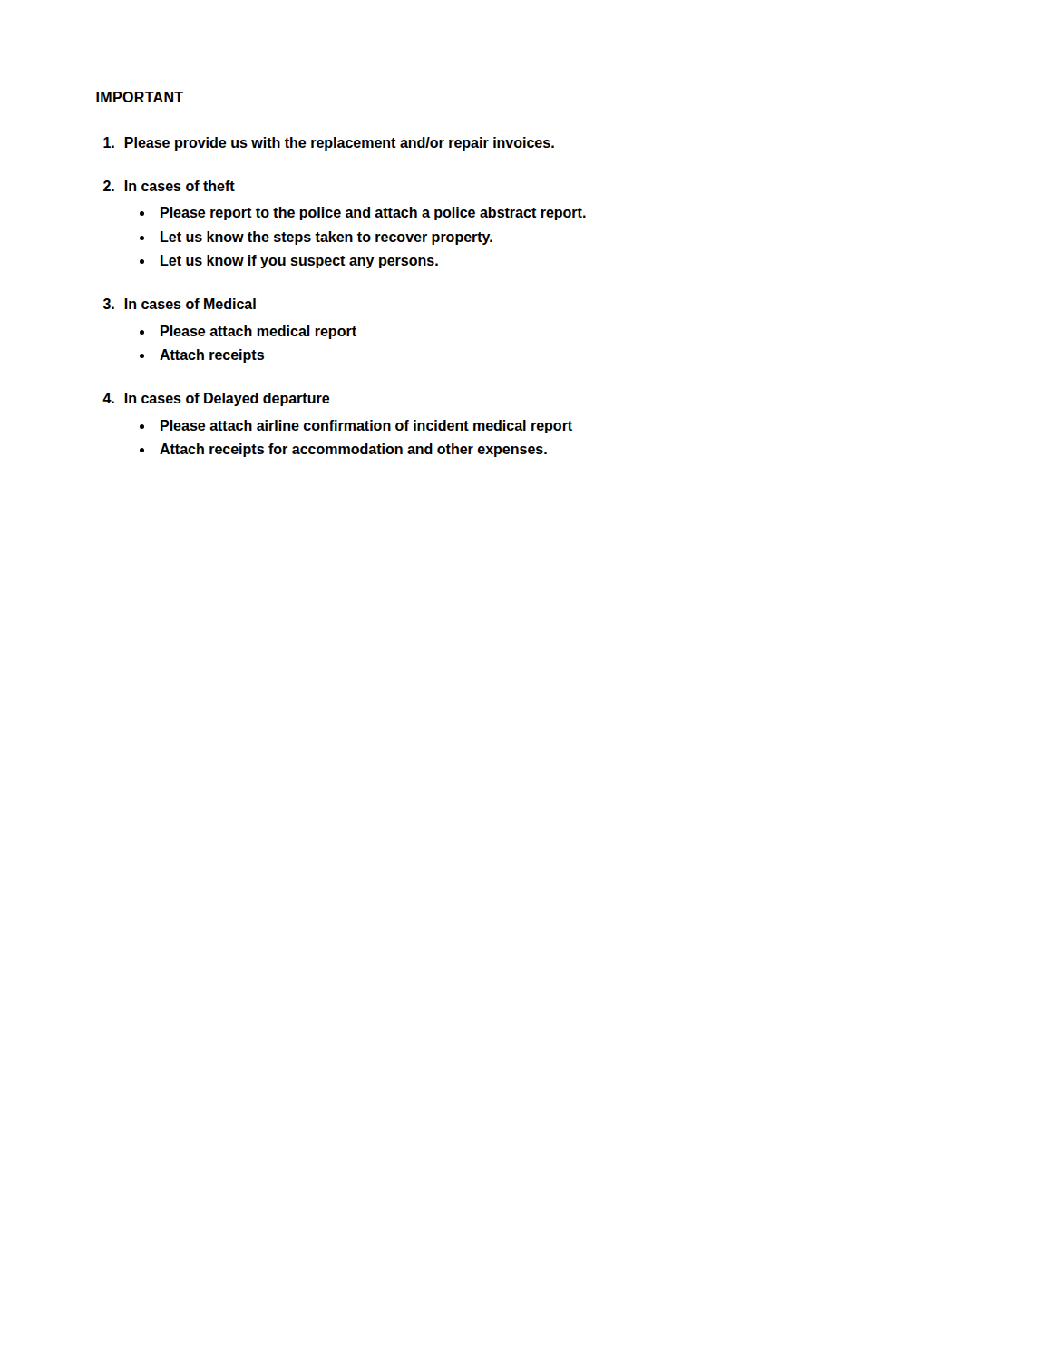IMPORTANT
Please provide us with the replacement and/or repair invoices.
In cases of theft
Please report to the police and attach a police abstract report.
Let us know the steps taken to recover property.
Let us know if you suspect any persons.
In cases of Medical
Please attach medical report
Attach receipts
In cases of Delayed departure
Please attach airline confirmation of incident medical report
Attach receipts for accommodation and other expenses.